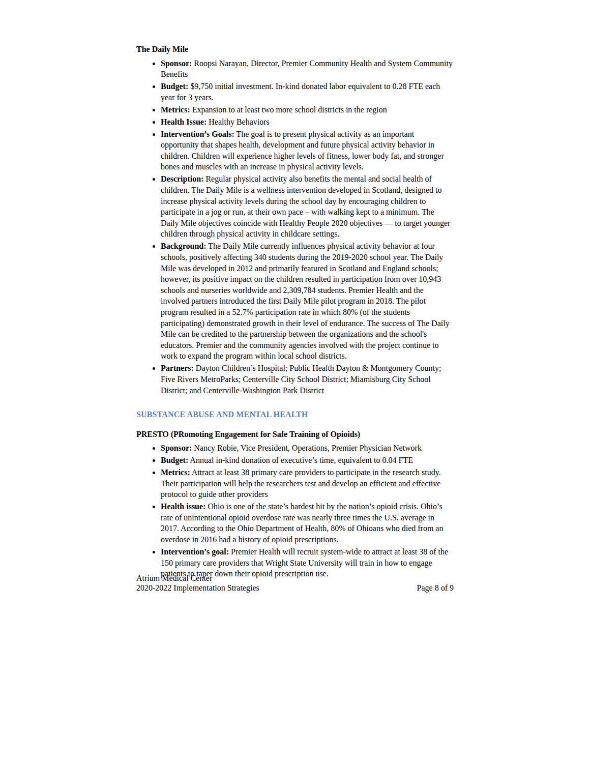The Daily Mile
Sponsor: Roopsi Narayan, Director, Premier Community Health and System Community Benefits
Budget: $9,750 initial investment. In-kind donated labor equivalent to 0.28 FTE each year for 3 years.
Metrics: Expansion to at least two more school districts in the region
Health Issue: Healthy Behaviors
Intervention’s Goals: The goal is to present physical activity as an important opportunity that shapes health, development and future physical activity behavior in children. Children will experience higher levels of fitness, lower body fat, and stronger bones and muscles with an increase in physical activity levels.
Description: Regular physical activity also benefits the mental and social health of children. The Daily Mile is a wellness intervention developed in Scotland, designed to increase physical activity levels during the school day by encouraging children to participate in a jog or run, at their own pace – with walking kept to a minimum. The Daily Mile objectives coincide with Healthy People 2020 objectives — to target younger children through physical activity in childcare settings.
Background: The Daily Mile currently influences physical activity behavior at four schools, positively affecting 340 students during the 2019-2020 school year. The Daily Mile was developed in 2012 and primarily featured in Scotland and England schools; however, its positive impact on the children resulted in participation from over 10,943 schools and nurseries worldwide and 2,309,784 students. Premier Health and the involved partners introduced the first Daily Mile pilot program in 2018. The pilot program resulted in a 52.7% participation rate in which 80% (of the students participating) demonstrated growth in their level of endurance. The success of The Daily Mile can be credited to the partnership between the organizations and the school's educators. Premier and the community agencies involved with the project continue to work to expand the program within local school districts.
Partners: Dayton Children’s Hospital; Public Health Dayton & Montgomery County; Five Rivers MetroParks; Centerville City School District; Miamisburg City School District; and Centerville-Washington Park District
SUBSTANCE ABUSE AND MENTAL HEALTH
PRESTO (PRomoting Engagement for Safe Training of Opioids)
Sponsor: Nancy Robie, Vice President, Operations, Premier Physician Network
Budget: Annual in-kind donation of executive’s time, equivalent to 0.04 FTE
Metrics: Attract at least 38 primary care providers to participate in the research study. Their participation will help the researchers test and develop an efficient and effective protocol to guide other providers
Health issue: Ohio is one of the state’s hardest hit by the nation’s opioid crisis. Ohio’s rate of unintentional opioid overdose rate was nearly three times the U.S. average in 2017. According to the Ohio Department of Health, 80% of Ohioans who died from an overdose in 2016 had a history of opioid prescriptions.
Intervention’s goal: Premier Health will recruit system-wide to attract at least 38 of the 150 primary care providers that Wright State University will train in how to engage patients to taper down their opioid prescription use.
Atrium Medical Center
2020-2022 Implementation Strategies
Page 8 of 9